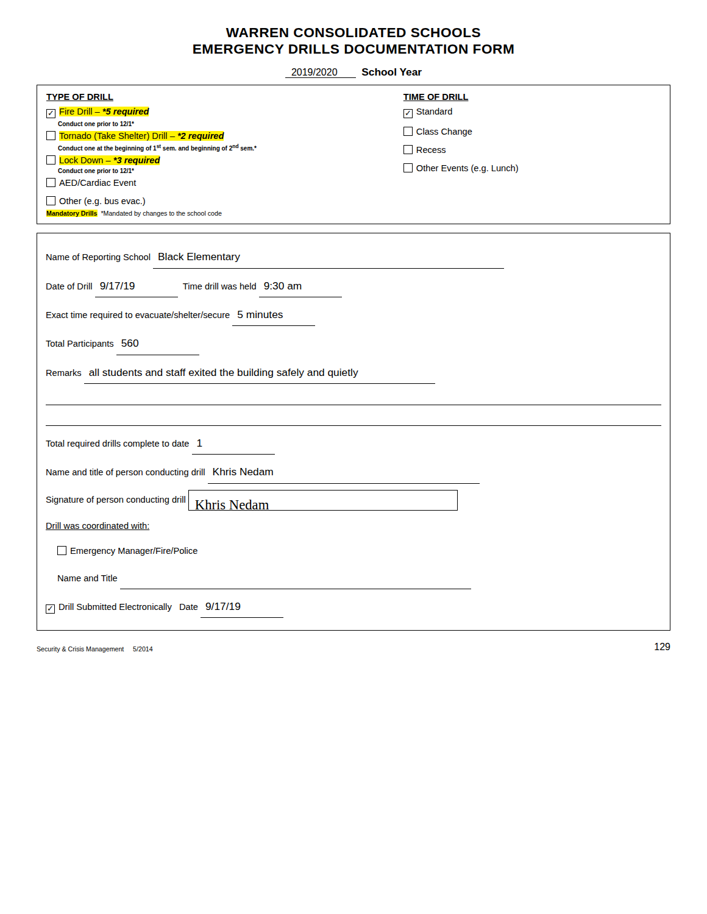WARREN CONSOLIDATED SCHOOLS
EMERGENCY DRILLS DOCUMENTATION FORM
2019/2020 School Year
| TYPE OF DRILL Fire Drill – *5 required Conduct one prior to 12/1* Tornado (Take Shelter) Drill – *2 required Conduct one at the beginning of 1 st sem. and beginning of 2 nd sem.* Lock Down – *3 required Conduct one prior to 12/1* AED/Cardiac Event Other (e.g. bus evac.) Mandatory Drills *Mandated by changes to the school code | TIME OF DRILL Standard Class Change Recess Other Events (e.g. Lunch) |
Name of Reporting School Black Elementary
Date of Drill 9/17/19 Time drill was held 9:30 am
Exact time required to evacuate/shelter/secure 5 minutes
Total Participants 560
Remarks all students and staff exited the building safely and quietly
Total required drills complete to date 1
Name and title of person conducting drill Khris Nedam
Signature of person conducting drill Khris Nedam
Drill was coordinated with:
Emergency Manager/Fire/Police
Name and Title
Drill Submitted Electronically Date 9/17/19
Security & Crisis Management 5/2014
129